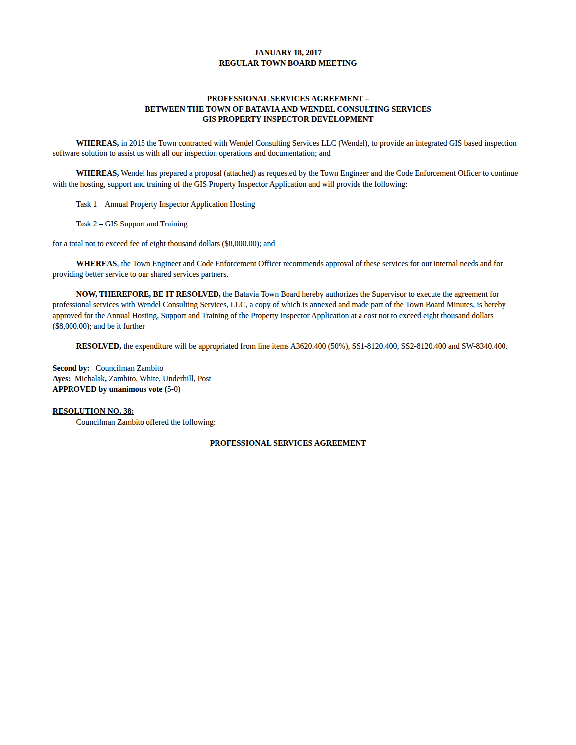JANUARY 18, 2017
REGULAR TOWN BOARD MEETING
PROFESSIONAL SERVICES AGREEMENT –
BETWEEN THE TOWN OF BATAVIA AND WENDEL CONSULTING SERVICES
GIS PROPERTY INSPECTOR DEVELOPMENT
WHEREAS, in 2015 the Town contracted with Wendel Consulting Services LLC (Wendel), to provide an integrated GIS based inspection software solution to assist us with all our inspection operations and documentation; and
WHEREAS, Wendel has prepared a proposal (attached) as requested by the Town Engineer and the Code Enforcement Officer to continue with the hosting, support and training of the GIS Property Inspector Application and will provide the following:
Task 1 – Annual Property Inspector Application Hosting
Task 2 – GIS Support and Training
for a total not to exceed fee of eight thousand dollars ($8,000.00); and
WHEREAS, the Town Engineer and Code Enforcement Officer recommends approval of these services for our internal needs and for providing better service to our shared services partners.
NOW, THEREFORE, BE IT RESOLVED, the Batavia Town Board hereby authorizes the Supervisor to execute the agreement for professional services with Wendel Consulting Services, LLC, a copy of which is annexed and made part of the Town Board Minutes, is hereby approved for the Annual Hosting, Support and Training of the Property Inspector Application at a cost not to exceed eight thousand dollars ($8,000.00); and be it further
RESOLVED, the expenditure will be appropriated from line items A3620.400 (50%), SS1-8120.400, SS2-8120.400 and SW-8340.400.
Second by: Councilman Zambito
Ayes: Michalak, Zambito, White, Underhill, Post
APPROVED by unanimous vote (5-0)
RESOLUTION NO. 38:
Councilman Zambito offered the following:
PROFESSIONAL SERVICES AGREEMENT